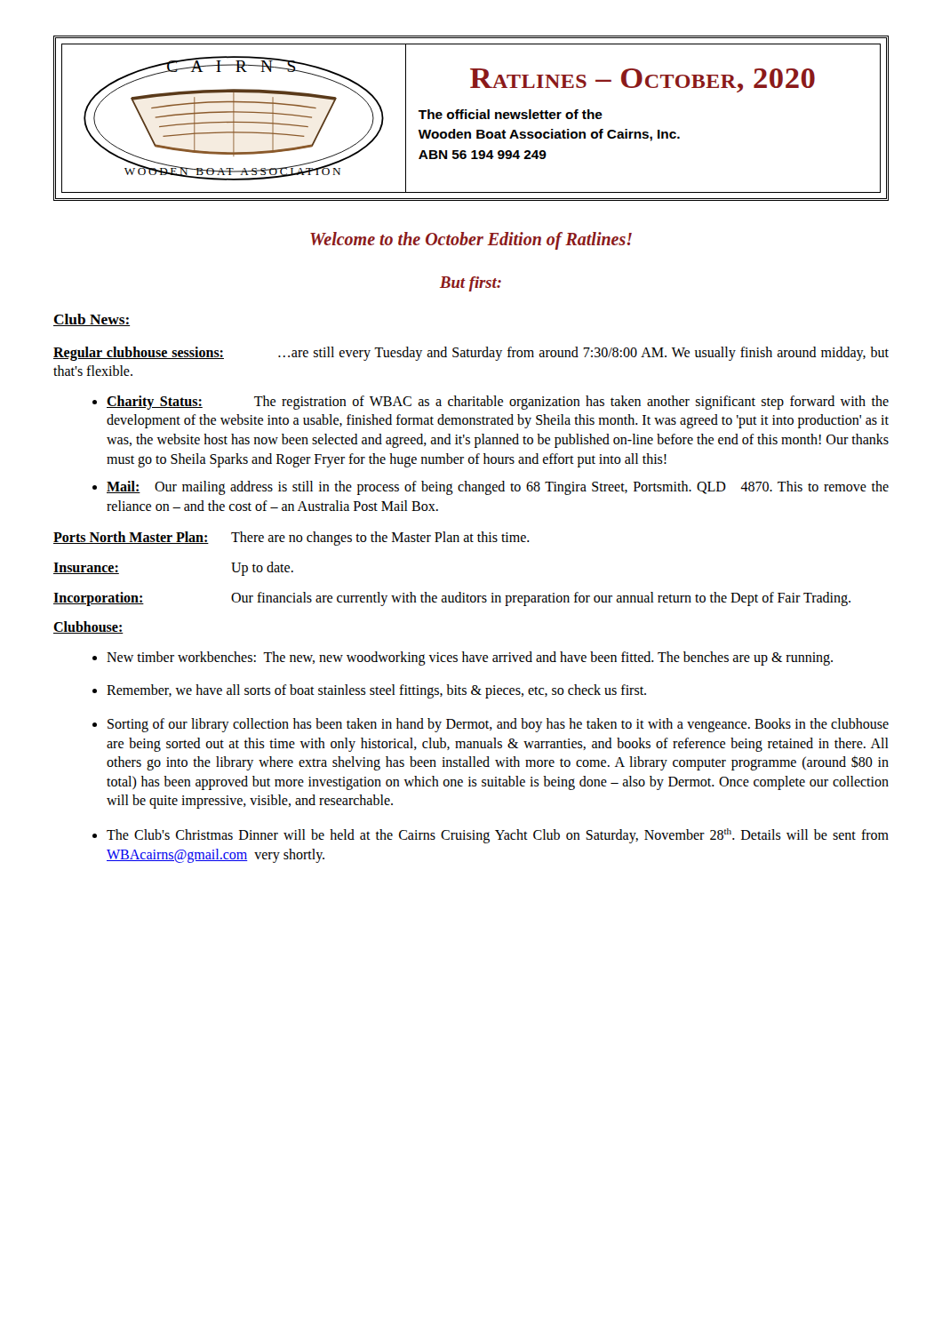C A I R N S WOODEN BOAT ASSOCIATION
Ratlines – October, 2020
The official newsletter of the
Wooden Boat Association of Cairns, Inc.
ABN 56 194 994 249
Welcome to the October Edition of Ratlines!
But first:
Club News:
Regular clubhouse sessions: …are still every Tuesday and Saturday from around 7:30/8:00 AM. We usually finish around midday, but that's flexible.
Charity Status: The registration of WBAC as a charitable organization has taken another significant step forward with the development of the website into a usable, finished format demonstrated by Sheila this month. It was agreed to 'put it into production' as it was, the website host has now been selected and agreed, and it's planned to be published on-line before the end of this month! Our thanks must go to Sheila Sparks and Roger Fryer for the huge number of hours and effort put into all this!
Mail: Our mailing address is still in the process of being changed to 68 Tingira Street, Portsmith. QLD 4870. This to remove the reliance on – and the cost of – an Australia Post Mail Box.
Ports North Master Plan:
There are no changes to the Master Plan at this time.
Insurance:
Up to date.
Incorporation:
Our financials are currently with the auditors in preparation for our annual return to the Dept of Fair Trading.
Clubhouse:
New timber workbenches: The new, new woodworking vices have arrived and have been fitted. The benches are up & running.
Remember, we have all sorts of boat stainless steel fittings, bits & pieces, etc, so check us first.
Sorting of our library collection has been taken in hand by Dermot, and boy has he taken to it with a vengeance. Books in the clubhouse are being sorted out at this time with only historical, club, manuals & warranties, and books of reference being retained in there. All others go into the library where extra shelving has been installed with more to come. A library computer programme (around $80 in total) has been approved but more investigation on which one is suitable is being done – also by Dermot. Once complete our collection will be quite impressive, visible, and researchable.
The Club's Christmas Dinner will be held at the Cairns Cruising Yacht Club on Saturday, November 28th. Details will be sent from WBAcairns@gmail.com very shortly.